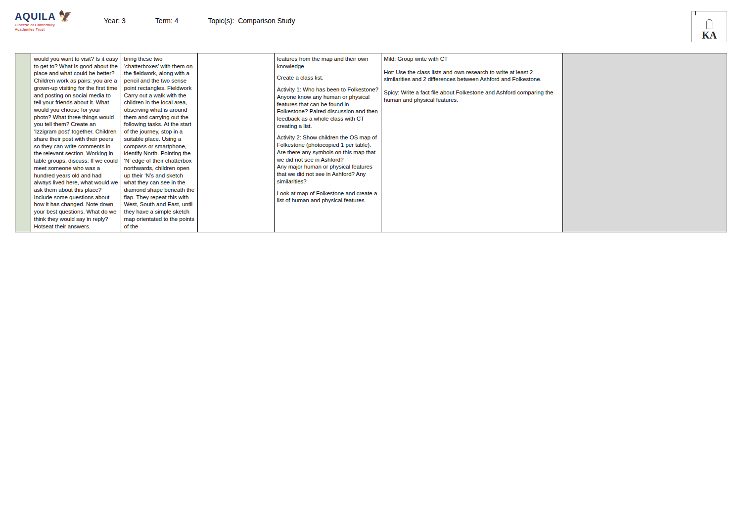AQUILA 🦅
Diocese of Canterbury
Academies Trust
Year: 3 Term: 4 Topic(s): Comparison Study
KA
| | would you want to visit? Is it easy to get to? What is good about the place and what could be better? Children work as pairs: you are a grown-up visiting for the first time and posting on social media to tell your friends about it. What would you choose for your photo? What three things would you tell them? Create an ‘Izzigram post’ together. Children share their post with their peers so they can write comments in the relevant section. Working in table groups, discuss: If we could meet someone who was a hundred years old and had always lived here, what would we ask them about this place? Include some questions about how it has changed. Note down your best questions. What do we think they would say in reply? Hotseat their answers. | bring these two ‘chatterboxes’ with them on the fieldwork, along with a pencil and the two sense point rectangles. Fieldwork Carry out a walk with the children in the local area, observing what is around them and carrying out the following tasks. At the start of the journey, stop in a suitable place. Using a compass or smartphone, identify North. Pointing the ‘N’ edge of their chatterbox northwards, children open up their ‘N’s and sketch what they can see in the diamond shape beneath the flap. They repeat this with West, South and East, until they have a simple sketch map orientated to the points of the | | features from the map and their own knowledge Create a class list. Activity 1: Who has been to Folkestone? Anyone know any human or physical features that can be found in Folkestone? Paired discussion and then feedback as a whole class with CT creating a list. Activity 2: Show children the OS map of Folkestone (photocopied 1 per table). Are there any symbols on this map that we did not see in Ashford? Any major human or physical features that we did not see in Ashford? Any similarities? Look at map of Folkestone and create a list of human and physical features | Mild: Group write with CT Hot: Use the class lists and own research to write at least 2 similarities and 2 differences between Ashford and Folkestone. Spicy: Write a fact file about Folkestone and Ashford comparing the human and physical features. | |